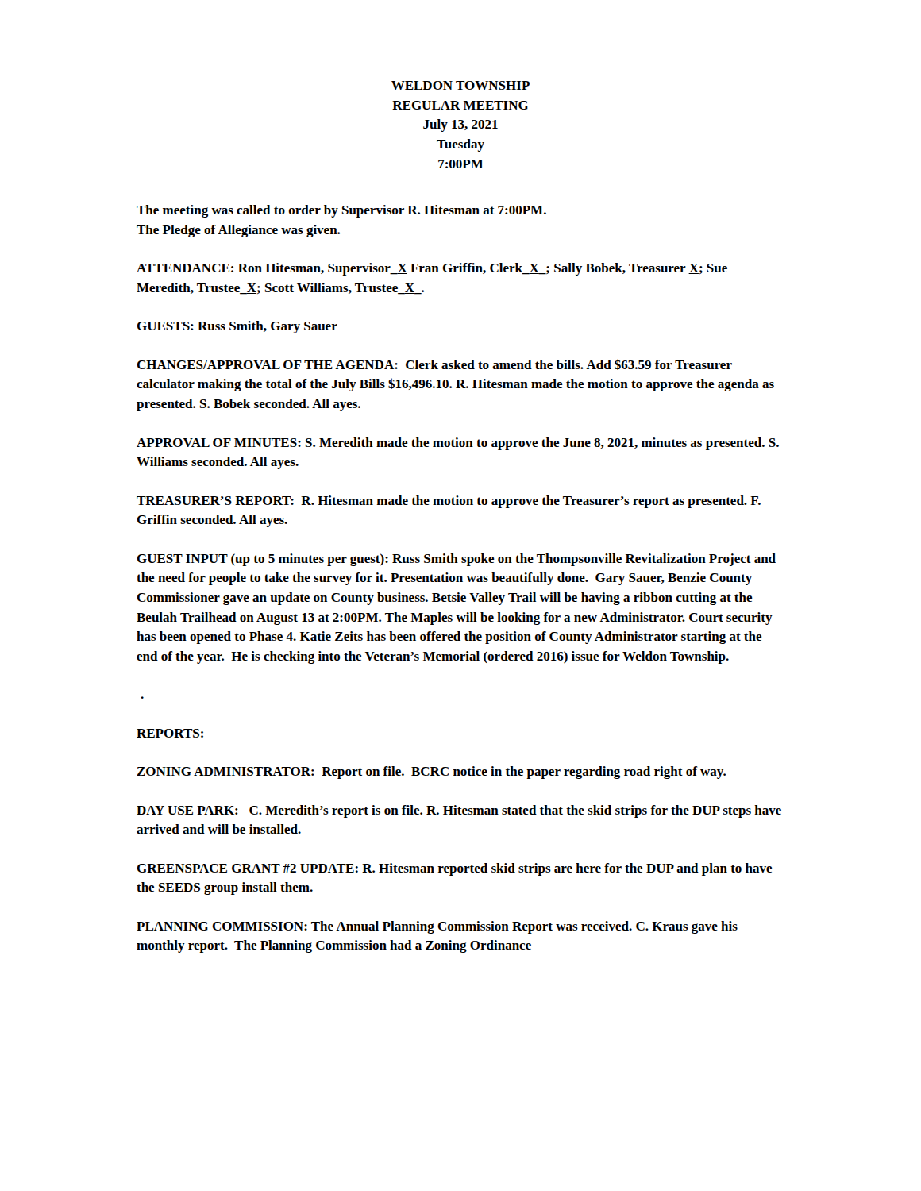WELDON TOWNSHIP
REGULAR MEETING
July 13, 2021
Tuesday
7:00PM
The meeting was called to order by Supervisor R. Hitesman at 7:00PM.
The Pledge of Allegiance was given.
ATTENDANCE: Ron Hitesman, Supervisor_X Fran Griffin, Clerk_X_; Sally Bobek, Treasurer X; Sue Meredith, Trustee_X; Scott Williams, Trustee_X_.
GUESTS: Russ Smith, Gary Sauer
CHANGES/APPROVAL OF THE AGENDA: Clerk asked to amend the bills. Add $63.59 for Treasurer calculator making the total of the July Bills $16,496.10. R. Hitesman made the motion to approve the agenda as presented. S. Bobek seconded. All ayes.
APPROVAL OF MINUTES: S. Meredith made the motion to approve the June 8, 2021, minutes as presented. S. Williams seconded. All ayes.
TREASURER’S REPORT: R. Hitesman made the motion to approve the Treasurer’s report as presented. F. Griffin seconded. All ayes.
GUEST INPUT (up to 5 minutes per guest): Russ Smith spoke on the Thompsonville Revitalization Project and the need for people to take the survey for it. Presentation was beautifully done. Gary Sauer, Benzie County Commissioner gave an update on County business. Betsie Valley Trail will be having a ribbon cutting at the Beulah Trailhead on August 13 at 2:00PM. The Maples will be looking for a new Administrator. Court security has been opened to Phase 4. Katie Zeits has been offered the position of County Administrator starting at the end of the year. He is checking into the Veteran’s Memorial (ordered 2016) issue for Weldon Township.
.
REPORTS:
ZONING ADMINISTRATOR: Report on file. BCRC notice in the paper regarding road right of way.
DAY USE PARK: C. Meredith’s report is on file. R. Hitesman stated that the skid strips for the DUP steps have arrived and will be installed.
GREENSPACE GRANT #2 UPDATE: R. Hitesman reported skid strips are here for the DUP and plan to have the SEEDS group install them.
PLANNING COMMISSION: The Annual Planning Commission Report was received. C. Kraus gave his monthly report. The Planning Commission had a Zoning Ordinance